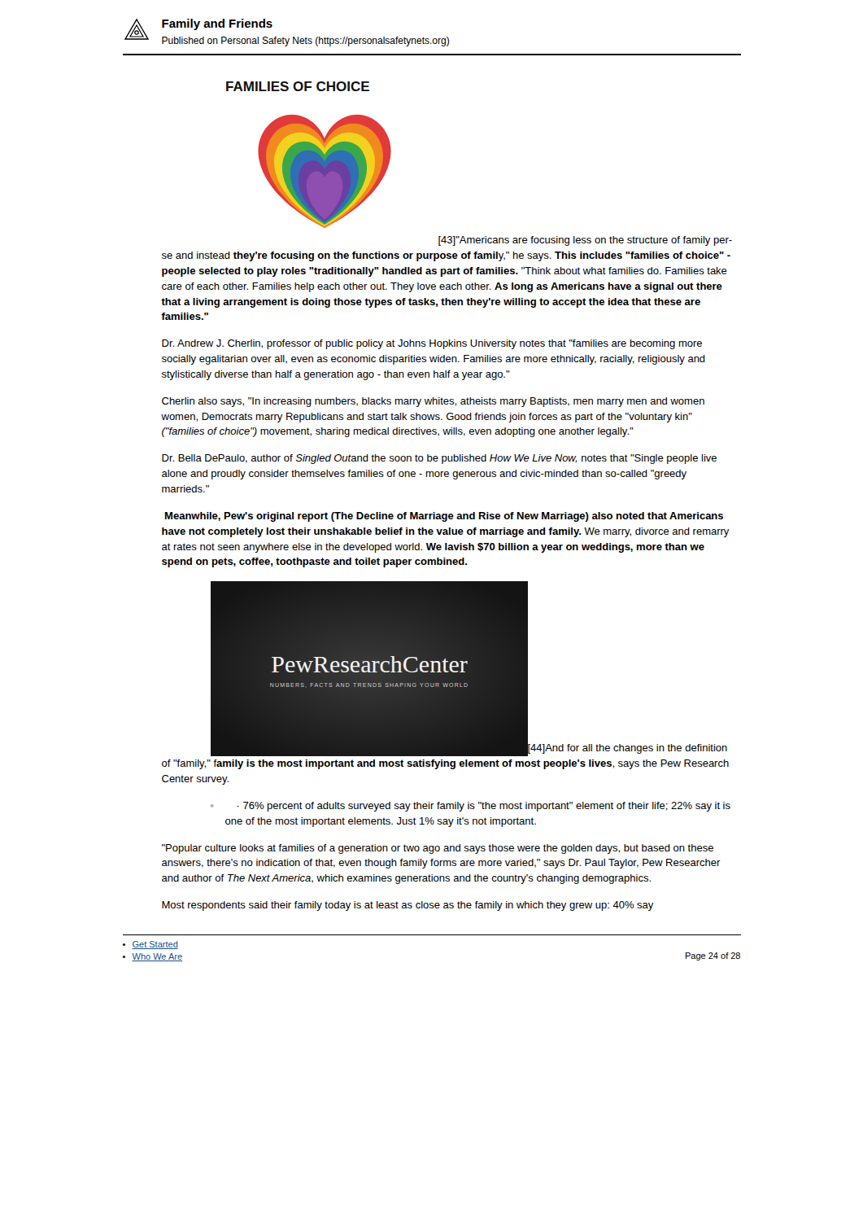Family and Friends
Published on Personal Safety Nets (https://personalsafetynets.org)
FAMILIES OF CHOICE [43]"Americans are focusing less on the structure of family per-se and instead they're focusing on the functions or purpose of family," he says. This includes "families of choice" - people selected to play roles "traditionally" handled as part of families. "Think about what families do. Families take care of each other. Families help each other out. They love each other. As long as Americans have a signal out there that a living arrangement is doing those types of tasks, then they're willing to accept the idea that these are families."
Dr. Andrew J. Cherlin, professor of public policy at Johns Hopkins University notes that "families are becoming more socially egalitarian over all, even as economic disparities widen. Families are more ethnically, racially, religiously and stylistically diverse than half a generation ago - than even half a year ago."
Cherlin also says, "In increasing numbers, blacks marry whites, atheists marry Baptists, men marry men and women women, Democrats marry Republicans and start talk shows. Good friends join forces as part of the "voluntary kin" ("families of choice") movement, sharing medical directives, wills, even adopting one another legally."
Dr. Bella DePaulo, author of Singled Outand the soon to be published How We Live Now, notes that "Single people live alone and proudly consider themselves families of one - more generous and civic-minded than so-called "greedy marrieds."
Meanwhile, Pew's original report (The Decline of Marriage and Rise of New Marriage) also noted that Americans have not completely lost their unshakable belief in the value of marriage and family. We marry, divorce and remarry at rates not seen anywhere else in the developed world. We lavish $70 billion a year on weddings, more than we spend on pets, coffee, toothpaste and toilet paper combined.
PewResearchCenter NUMBERS, FACTS AND TRENDS SHAPING YOUR WORLD [44] And for all the changes in the definition of "family," family is the most important and most satisfying element of most people's lives, says the Pew Research Center survey.
· 76% percent of adults surveyed say their family is "the most important" element of their life; 22% say it is one of the most important elements. Just 1% say it's not important.
"Popular culture looks at families of a generation or two ago and says those were the golden days, but based on these answers, there's no indication of that, even though family forms are more varied," says Dr. Paul Taylor, Pew Researcher and author of The Next America, which examines generations and the country's changing demographics.
Most respondents said their family today is at least as close as the family in which they grew up: 40% say
Get Started
Who We Are
Page 24 of 28